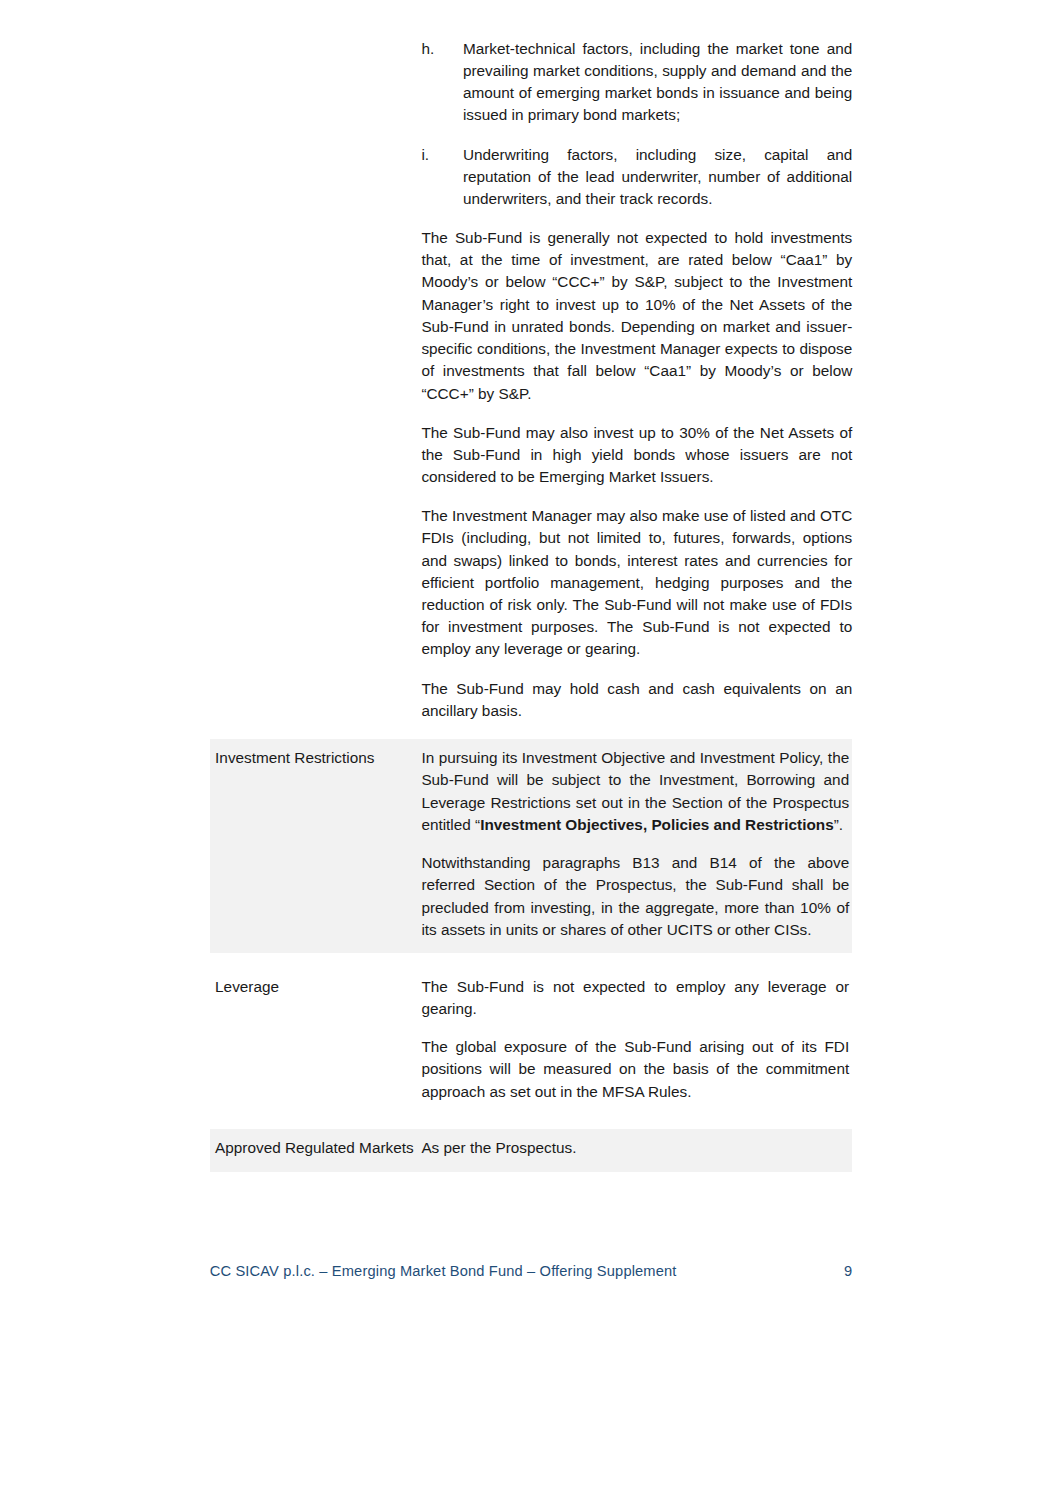h. Market-technical factors, including the market tone and prevailing market conditions, supply and demand and the amount of emerging market bonds in issuance and being issued in primary bond markets;
i. Underwriting factors, including size, capital and reputation of the lead underwriter, number of additional underwriters, and their track records.
The Sub-Fund is generally not expected to hold investments that, at the time of investment, are rated below “Caa1” by Moody’s or below “CCC+” by S&P, subject to the Investment Manager’s right to invest up to 10% of the Net Assets of the Sub-Fund in unrated bonds. Depending on market and issuer-specific conditions, the Investment Manager expects to dispose of investments that fall below “Caa1” by Moody’s or below “CCC+” by S&P.
The Sub-Fund may also invest up to 30% of the Net Assets of the Sub-Fund in high yield bonds whose issuers are not considered to be Emerging Market Issuers.
The Investment Manager may also make use of listed and OTC FDIs (including, but not limited to, futures, forwards, options and swaps) linked to bonds, interest rates and currencies for efficient portfolio management, hedging purposes and the reduction of risk only. The Sub-Fund will not make use of FDIs for investment purposes. The Sub-Fund is not expected to employ any leverage or gearing.
The Sub-Fund may hold cash and cash equivalents on an ancillary basis.
Investment Restrictions
In pursuing its Investment Objective and Investment Policy, the Sub-Fund will be subject to the Investment, Borrowing and Leverage Restrictions set out in the Section of the Prospectus entitled “Investment Objectives, Policies and Restrictions”.
Notwithstanding paragraphs B13 and B14 of the above referred Section of the Prospectus, the Sub-Fund shall be precluded from investing, in the aggregate, more than 10% of its assets in units or shares of other UCITS or other CISs.
Leverage
The Sub-Fund is not expected to employ any leverage or gearing.
The global exposure of the Sub-Fund arising out of its FDI positions will be measured on the basis of the commitment approach as set out in the MFSA Rules.
Approved Regulated Markets
As per the Prospectus.
CC SICAV p.l.c. – Emerging Market Bond Fund – Offering Supplement 9